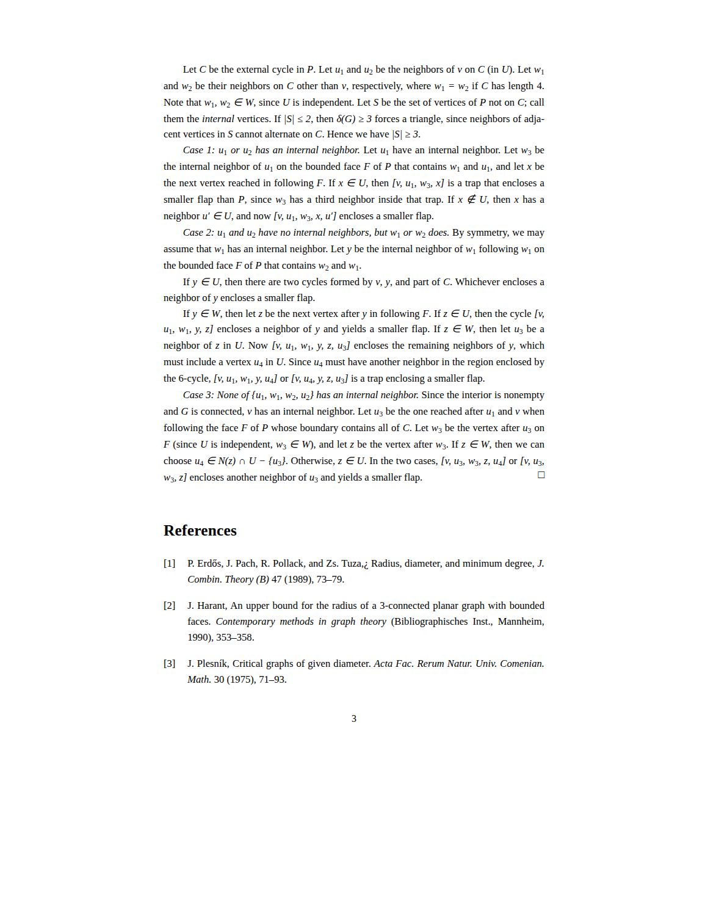Let C be the external cycle in P. Let u1 and u2 be the neighbors of v on C (in U). Let w1 and w2 be their neighbors on C other than v, respectively, where w1 = w2 if C has length 4. Note that w1, w2 ∈ W, since U is independent. Let S be the set of vertices of P not on C; call them the internal vertices. If |S| ≤ 2, then δ(G) ≥ 3 forces a triangle, since neighbors of adjacent vertices in S cannot alternate on C. Hence we have |S| ≥ 3.
Case 1: u1 or u2 has an internal neighbor. Let u1 have an internal neighbor. Let w3 be the internal neighbor of u1 on the bounded face F of P that contains w1 and u1, and let x be the next vertex reached in following F. If x ∈ U, then [v, u1, w3, x] is a trap that encloses a smaller flap than P, since w3 has a third neighbor inside that trap. If x ∉ U, then x has a neighbor u′ ∈ U, and now [v, u1, w3, x, u′] encloses a smaller flap.
Case 2: u1 and u2 have no internal neighbors, but w1 or w2 does. By symmetry, we may assume that w1 has an internal neighbor. Let y be the internal neighbor of w1 following w1 on the bounded face F of P that contains w2 and w1.
If y ∈ U, then there are two cycles formed by v, y, and part of C. Whichever encloses a neighbor of y encloses a smaller flap.
If y ∈ W, then let z be the next vertex after y in following F. If z ∈ U, then the cycle [v, u1, w1, y, z] encloses a neighbor of y and yields a smaller flap. If z ∈ W, then let u3 be a neighbor of z in U. Now [v, u1, w1, y, z, u3] encloses the remaining neighbors of y, which must include a vertex u4 in U. Since u4 must have another neighbor in the region enclosed by the 6-cycle, [v, u1, w1, y, u4] or [v, u4, y, z, u3] is a trap enclosing a smaller flap.
Case 3: None of {u1, w1, w2, u2} has an internal neighbor. Since the interior is nonempty and G is connected, v has an internal neighbor. Let u3 be the one reached after u1 and v when following the face F of P whose boundary contains all of C. Let w3 be the vertex after u3 on F (since U is independent, w3 ∈ W), and let z be the vertex after w3. If z ∈ W, then we can choose u4 ∈ N(z) ∩ U − {u3}. Otherwise, z ∈ U. In the two cases, [v, u3, w3, z, u4] or [v, u3, w3, z] encloses another neighbor of u3 and yields a smaller flap.□
References
[1] P. Erdős, J. Pach, R. Pollack, and Zs. Tuza,¿ Radius, diameter, and minimum degree, J. Combin. Theory (B) 47 (1989), 73–79.
[2] J. Harant, An upper bound for the radius of a 3-connected planar graph with bounded faces. Contemporary methods in graph theory (Bibliographisches Inst., Mannheim, 1990), 353–358.
[3] J. Plesník, Critical graphs of given diameter. Acta Fac. Rerum Natur. Univ. Comenian. Math. 30 (1975), 71–93.
3